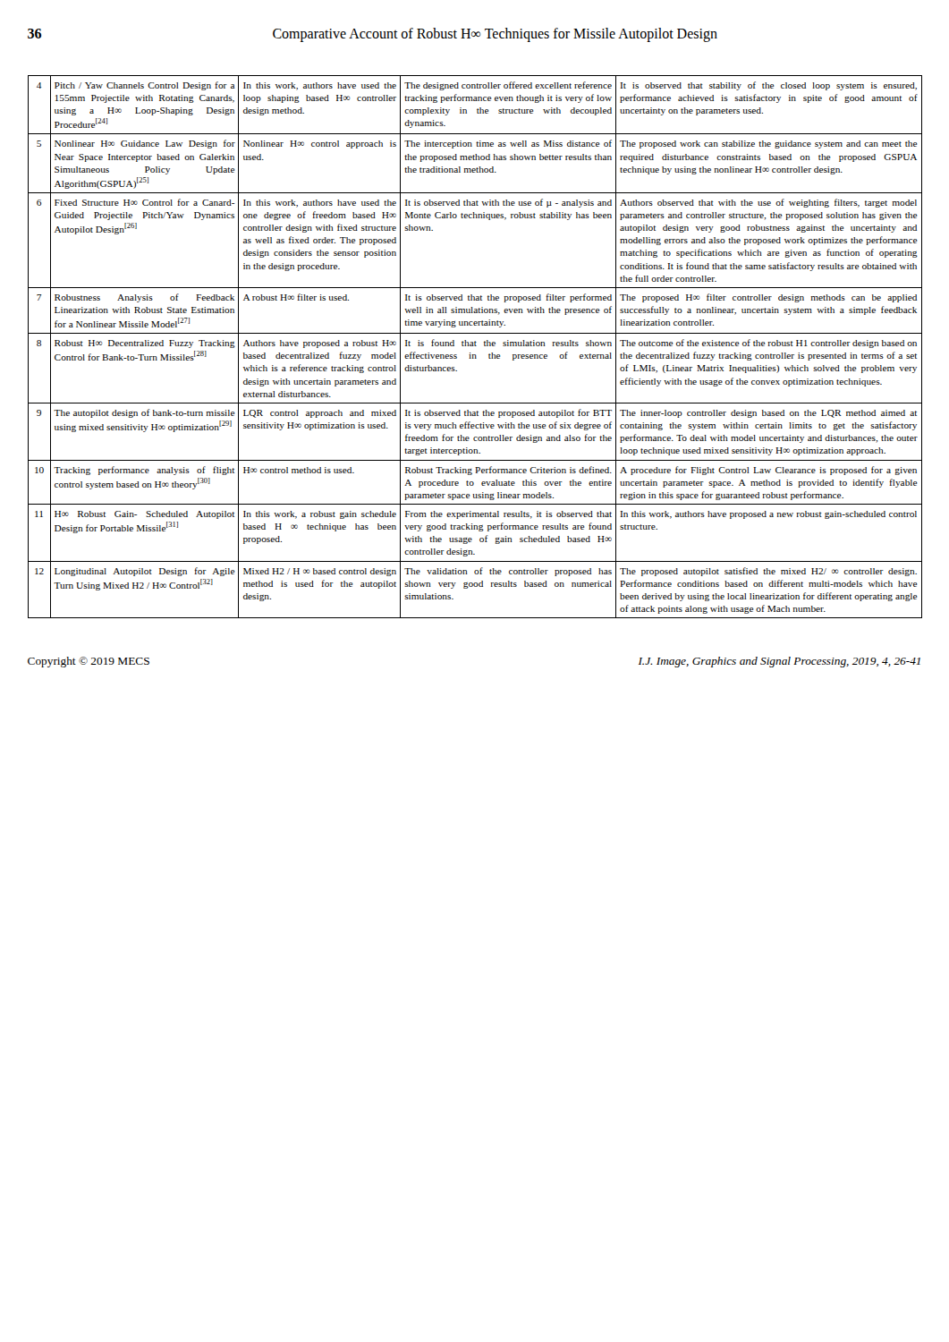36 Comparative Account of Robust H∞ Techniques for Missile Autopilot Design
| 4 | Pitch / Yaw Channels Control Design for a 155mm Projectile with Rotating Canards, using a H∞ Loop-Shaping Design Procedure [24] | In this work, authors have used the loop shaping based H∞ controller design method. | The designed controller offered excellent reference tracking performance even though it is very of low complexity in the structure with decoupled dynamics. | It is observed that stability of the closed loop system is ensured, performance achieved is satisfactory in spite of good amount of uncertainty on the parameters used. |
| 5 | Nonlinear H∞ Guidance Law Design for Near Space Interceptor based on Galerkin Simultaneous Policy Update Algorithm(GSPUA) [25] | Nonlinear H∞ control approach is used. | The interception time as well as Miss distance of the proposed method has shown better results than the traditional method. | The proposed work can stabilize the guidance system and can meet the required disturbance constraints based on the proposed GSPUA technique by using the nonlinear H∞ controller design. |
| 6 | Fixed Structure H∞ Control for a Canard-Guided Projectile Pitch/Yaw Dynamics Autopilot Design [26] | In this work, authors have used the one degree of freedom based H∞ controller design with fixed structure as well as fixed order. The proposed design considers the sensor position in the design procedure. | It is observed that with the use of µ - analysis and Monte Carlo techniques, robust stability has been shown. | Authors observed that with the use of weighting filters, target model parameters and controller structure, the proposed solution has given the autopilot design very good robustness against the uncertainty and modelling errors and also the proposed work optimizes the performance matching to specifications which are given as function of operating conditions. It is found that the same satisfactory results are obtained with the full order controller. |
| 7 | Robustness Analysis of Feedback Linearization with Robust State Estimation for a Nonlinear Missile Model [27] | A robust H∞ filter is used. | It is observed that the proposed filter performed well in all simulations, even with the presence of time varying uncertainty. | The proposed H∞ filter controller design methods can be applied successfully to a nonlinear, uncertain system with a simple feedback linearization controller. |
| 8 | Robust H∞ Decentralized Fuzzy Tracking Control for Bank-to-Turn Missiles [28] | Authors have proposed a robust H∞ based decentralized fuzzy model which is a reference tracking control design with uncertain parameters and external disturbances. | It is found that the simulation results shown effectiveness in the presence of external disturbances. | The outcome of the existence of the robust H1 controller design based on the decentralized fuzzy tracking controller is presented in terms of a set of LMIs, (Linear Matrix Inequalities) which solved the problem very efficiently with the usage of the convex optimization techniques. |
| 9 | The autopilot design of bank-to-turn missile using mixed sensitivity H∞ optimization [29] | LQR control approach and mixed sensitivity H∞ optimization is used. | It is observed that the proposed autopilot for BTT is very much effective with the use of six degree of freedom for the controller design and also for the target interception. | The inner-loop controller design based on the LQR method aimed at containing the system within certain limits to get the satisfactory performance. To deal with model uncertainty and disturbances, the outer loop technique used mixed sensitivity H∞ optimization approach. |
| 10 | Tracking performance analysis of flight control system based on H∞ theory [30] | H∞ control method is used. | Robust Tracking Performance Criterion is defined. A procedure to evaluate this over the entire parameter space using linear models. | A procedure for Flight Control Law Clearance is proposed for a given uncertain parameter space. A method is provided to identify flyable region in this space for guaranteed robust performance. |
| 11 | H∞ Robust Gain- Scheduled Autopilot Design for Portable Missile [31] | In this work, a robust gain schedule based H ∞ technique has been proposed. | From the experimental results, it is observed that very good tracking performance results are found with the usage of gain scheduled based H∞ controller design. | In this work, authors have proposed a new robust gain-scheduled control structure. |
| 12 | Longitudinal Autopilot Design for Agile Turn Using Mixed H2 / H∞ Control [32] | Mixed H2 / H ∞ based control design method is used for the autopilot design. | The validation of the controller proposed has shown very good results based on numerical simulations. | The proposed autopilot satisfied the mixed H2/ ∞ controller design. Performance conditions based on different multi-models which have been derived by using the local linearization for different operating angle of attack points along with usage of Mach number. |
Copyright © 2019 MECS I.J. Image, Graphics and Signal Processing, 2019, 4, 26-41